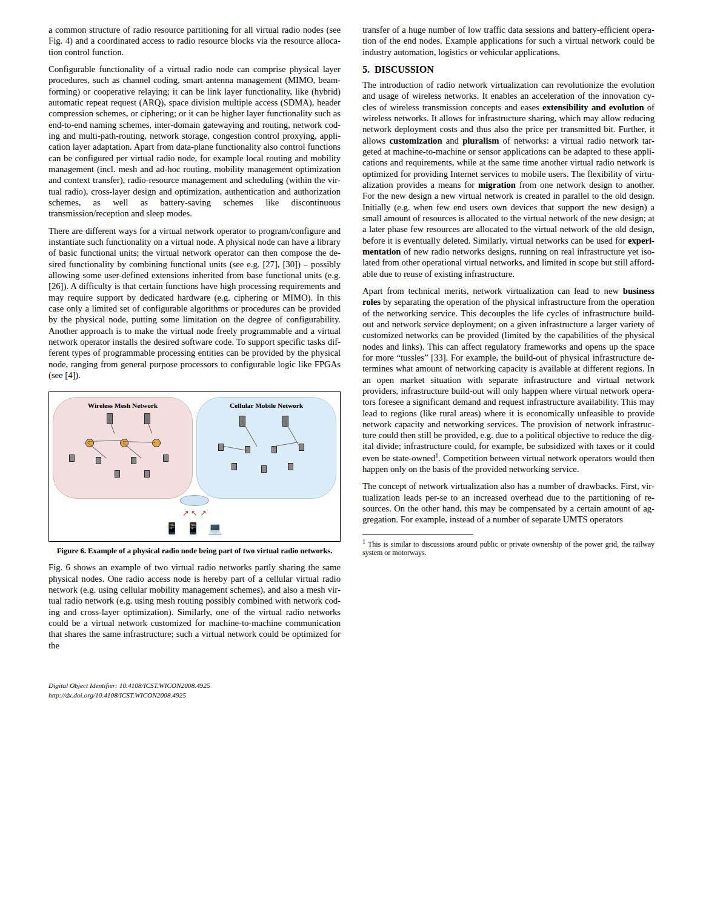a common structure of radio resource partitioning for all virtual radio nodes (see Fig. 4) and a coordinated access to radio resource blocks via the resource allocation control function.
Configurable functionality of a virtual radio node can comprise physical layer procedures, such as channel coding, smart antenna management (MIMO, beamforming) or cooperative relaying; it can be link layer functionality, like (hybrid) automatic repeat request (ARQ), space division multiple access (SDMA), header compression schemes, or ciphering; or it can be higher layer functionality such as end-to-end naming schemes, inter-domain gatewaying and routing, network coding and multi-path-routing, network storage, congestion control proxying, application layer adaptation. Apart from data-plane functionality also control functions can be configured per virtual radio node, for example local routing and mobility management (incl. mesh and ad-hoc routing, mobility management optimization and context transfer), radio-resource management and scheduling (within the virtual radio), cross-layer design and optimization, authentication and authorization schemes, as well as battery-saving schemes like discontinuous transmission/reception and sleep modes.
There are different ways for a virtual network operator to program/configure and instantiate such functionality on a virtual node. A physical node can have a library of basic functional units; the virtual network operator can then compose the desired functionality by combining functional units (see e.g. [27], [30]) – possibly allowing some user-defined extensions inherited from base functional units (e.g. [26]). A difficulty is that certain functions have high processing requirements and may require support by dedicated hardware (e.g. ciphering or MIMO). In this case only a limited set of configurable algorithms or procedures can be provided by the physical node, putting some limitation on the degree of configurability. Another approach is to make the virtual node freely programmable and a virtual network operator installs the desired software code. To support specific tasks different types of programmable processing entities can be provided by the physical node, ranging from general purpose processors to configurable logic like FPGAs (see [4]).
Wireless Mesh Network
Cellular Mobile Network
↗ ↖ ↗
📱 📱 💻
Figure 6. Example of a physical radio node being part of two virtual radio networks.
Fig. 6 shows an example of two virtual radio networks partly sharing the same physical nodes. One radio access node is hereby part of a cellular virtual radio network (e.g. using cellular mobility management schemes), and also a mesh virtual radio network (e.g. using mesh routing possibly combined with network coding and cross-layer optimization). Similarly, one of the virtual radio networks could be a virtual network customized for machine-to-machine communication that shares the same infrastructure; such a virtual network could be optimized for the
transfer of a huge number of low traffic data sessions and battery-efficient operation of the end nodes. Example applications for such a virtual network could be industry automation, logistics or vehicular applications.
5. DISCUSSION
The introduction of radio network virtualization can revolutionize the evolution and usage of wireless networks. It enables an acceleration of the innovation cycles of wireless transmission concepts and eases extensibility and evolution of wireless networks. It allows for infrastructure sharing, which may allow reducing network deployment costs and thus also the price per transmitted bit. Further, it allows customization and pluralism of networks: a virtual radio network targeted at machine-to-machine or sensor applications can be adapted to these applications and requirements, while at the same time another virtual radio network is optimized for providing Internet services to mobile users. The flexibility of virtualization provides a means for migration from one network design to another. For the new design a new virtual network is created in parallel to the old design. Initially (e.g. when few end users own devices that support the new design) a small amount of resources is allocated to the virtual network of the new design; at a later phase few resources are allocated to the virtual network of the old design, before it is eventually deleted. Similarly, virtual networks can be used for experimentation of new radio networks designs, running on real infrastructure yet isolated from other operational virtual networks, and limited in scope but still affordable due to reuse of existing infrastructure.
Apart from technical merits, network virtualization can lead to new business roles by separating the operation of the physical infrastructure from the operation of the networking service. This decouples the life cycles of infrastructure build-out and network service deployment; on a given infrastructure a larger variety of customized networks can be provided (limited by the capabilities of the physical nodes and links). This can affect regulatory frameworks and opens up the space for more “tussles” [33]. For example, the build-out of physical infrastructure determines what amount of networking capacity is available at different regions. In an open market situation with separate infrastructure and virtual network providers, infrastructure build-out will only happen where virtual network operators foresee a significant demand and request infrastructure availability. This may lead to regions (like rural areas) where it is economically unfeasible to provide network capacity and networking services. The provision of network infrastructure could then still be provided, e.g. due to a political objective to reduce the digital divide; infrastructure could, for example, be subsidized with taxes or it could even be state-owned1. Competition between virtual network operators would then happen only on the basis of the provided networking service.
The concept of network virtualization also has a number of drawbacks. First, virtualization leads per-se to an increased overhead due to the partitioning of resources. On the other hand, this may be compensated by a certain amount of aggregation. For example, instead of a number of separate UMTS operators
1 This is similar to discussions around public or private ownership of the power grid, the railway system or motorways.
Digital Object Identifier: 10.4108/ICST.WICON2008.4925
http://dx.doi.org/10.4108/ICST.WICON2008.4925